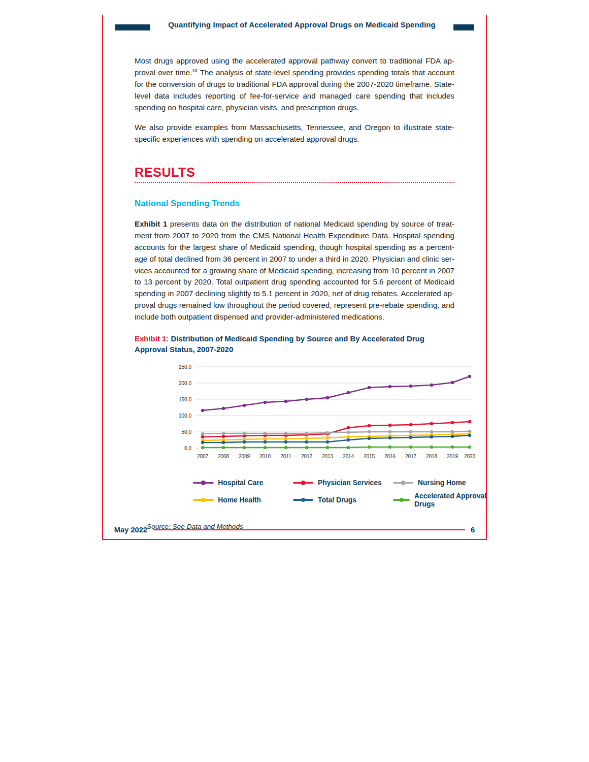Quantifying Impact of Accelerated Approval Drugs on Medicaid Spending
Most drugs approved using the accelerated approval pathway convert to traditional FDA approval over time.10 The analysis of state-level spending provides spending totals that account for the conversion of drugs to traditional FDA approval during the 2007-2020 timeframe. State-level data includes reporting of fee-for-service and managed care spending that includes spending on hospital care, physician visits, and prescription drugs.
We also provide examples from Massachusetts, Tennessee, and Oregon to illustrate state-specific experiences with spending on accelerated approval drugs.
RESULTS
National Spending Trends
Exhibit 1 presents data on the distribution of national Medicaid spending by source of treatment from 2007 to 2020 from the CMS National Health Expenditure Data. Hospital spending accounts for the largest share of Medicaid spending, though hospital spending as a percentage of total declined from 36 percent in 2007 to under a third in 2020. Physician and clinic services accounted for a growing share of Medicaid spending, increasing from 10 percent in 2007 to 13 percent by 2020. Total outpatient drug spending accounted for 5.6 percent of Medicaid spending in 2007 declining slightly to 5.1 percent in 2020, net of drug rebates. Accelerated approval drugs remained low throughout the period covered, represent pre-rebate spending, and include both outpatient dispensed and provider-administered medications.
Exhibit 1: Distribution of Medicaid Spending by Source and By Accelerated Drug Approval Status, 2007-2020
250,0 200,0 150,0 100,0 50,0 0,0 2007 2008 2009 2010 2011 2012 2013 2014 2015 2016 2017 2018 2019 2020
Hospital Care
Physician Services
Nursing Home
Home Health
Total Drugs
Accelerated Approval Drugs
Source: See Data and Methods
May 2022 6